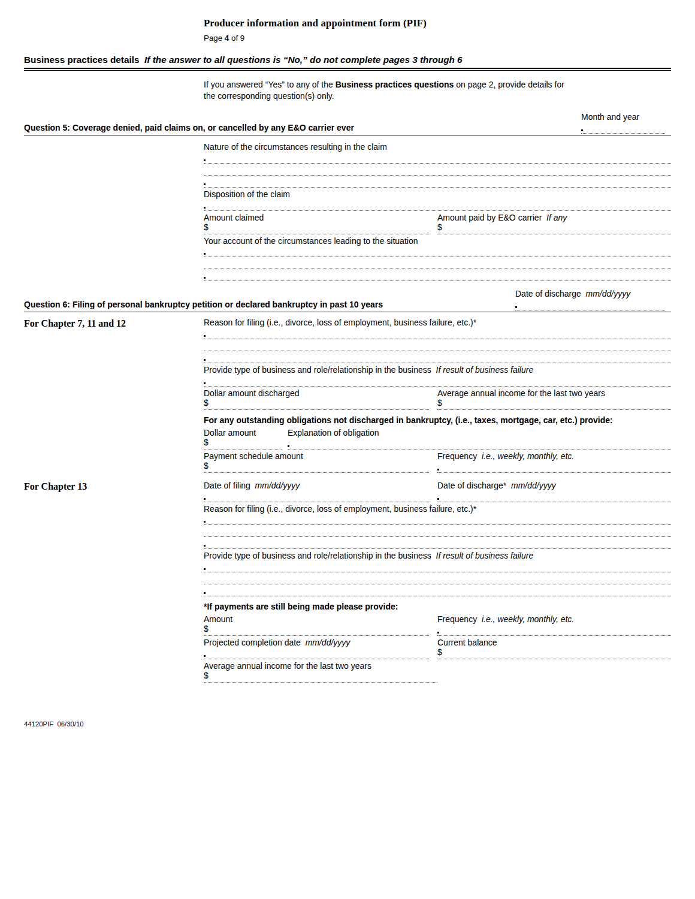Producer information and appointment form (PIF)
Page 4 of 9
Business practices details If the answer to all questions is “No,” do not complete pages 3 through 6
If you answered “Yes” to any of the Business practices questions on page 2, provide details for the corresponding question(s) only.
Question 5: Coverage denied, paid claims on, or cancelled by any E&O carrier ever
Month and year
Nature of the circumstances resulting in the claim
Disposition of the claim
Amount claimed
Amount paid by E&O carrier If any
Your account of the circumstances leading to the situation
Question 6: Filing of personal bankruptcy petition or declared bankruptcy in past 10 years
Date of discharge mm/dd/yyyy
For Chapter 7, 11 and 12
Reason for filing (i.e., divorce, loss of employment, business failure, etc.)*
Provide type of business and role/relationship in the business If result of business failure
Dollar amount discharged
Average annual income for the last two years
For any outstanding obligations not discharged in bankruptcy, (i.e., taxes, mortgage, car, etc.) provide:
Dollar amount
Explanation of obligation
Payment schedule amount
Frequency i.e., weekly, monthly, etc.
For Chapter 13
Date of filing mm/dd/yyyy
Date of discharge* mm/dd/yyyy
Reason for filing (i.e., divorce, loss of employment, business failure, etc.)*
Provide type of business and role/relationship in the business If result of business failure
*If payments are still being made please provide:
Amount
Frequency i.e., weekly, monthly, etc.
Projected completion date mm/dd/yyyy
Current balance
Average annual income for the last two years
44120PIF 06/30/10